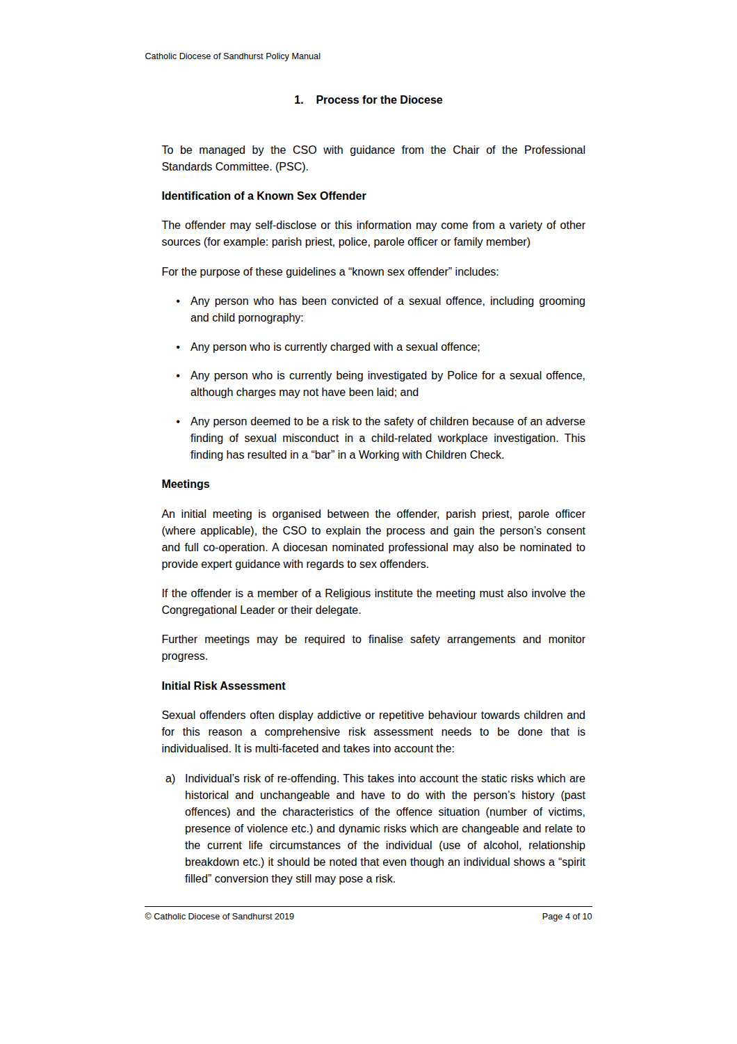Catholic Diocese of Sandhurst Policy Manual
1. Process for the Diocese
To be managed by the CSO with guidance from the Chair of the Professional Standards Committee. (PSC).
Identification of a Known Sex Offender
The offender may self-disclose or this information may come from a variety of other sources (for example: parish priest, police, parole officer or family member)
For the purpose of these guidelines a “known sex offender” includes:
Any person who has been convicted of a sexual offence, including grooming and child pornography:
Any person who is currently charged with a sexual offence;
Any person who is currently being investigated by Police for a sexual offence, although charges may not have been laid; and
Any person deemed to be a risk to the safety of children because of an adverse finding of sexual misconduct in a child-related workplace investigation. This finding has resulted in a “bar” in a Working with Children Check.
Meetings
An initial meeting is organised between the offender, parish priest, parole officer (where applicable), the CSO to explain the process and gain the person’s consent and full co-operation. A diocesan nominated professional may also be nominated to provide expert guidance with regards to sex offenders.
If the offender is a member of a Religious institute the meeting must also involve the Congregational Leader or their delegate.
Further meetings may be required to finalise safety arrangements and monitor progress.
Initial Risk Assessment
Sexual offenders often display addictive or repetitive behaviour towards children and for this reason a comprehensive risk assessment needs to be done that is individualised. It is multi-faceted and takes into account the:
Individual’s risk of re-offending. This takes into account the static risks which are historical and unchangeable and have to do with the person’s history (past offences) and the characteristics of the offence situation (number of victims, presence of violence etc.) and dynamic risks which are changeable and relate to the current life circumstances of the individual (use of alcohol, relationship breakdown etc.) it should be noted that even though an individual shows a “spirit filled” conversion they still may pose a risk.
© Catholic Diocese of Sandhurst 2019
Page 4 of 10